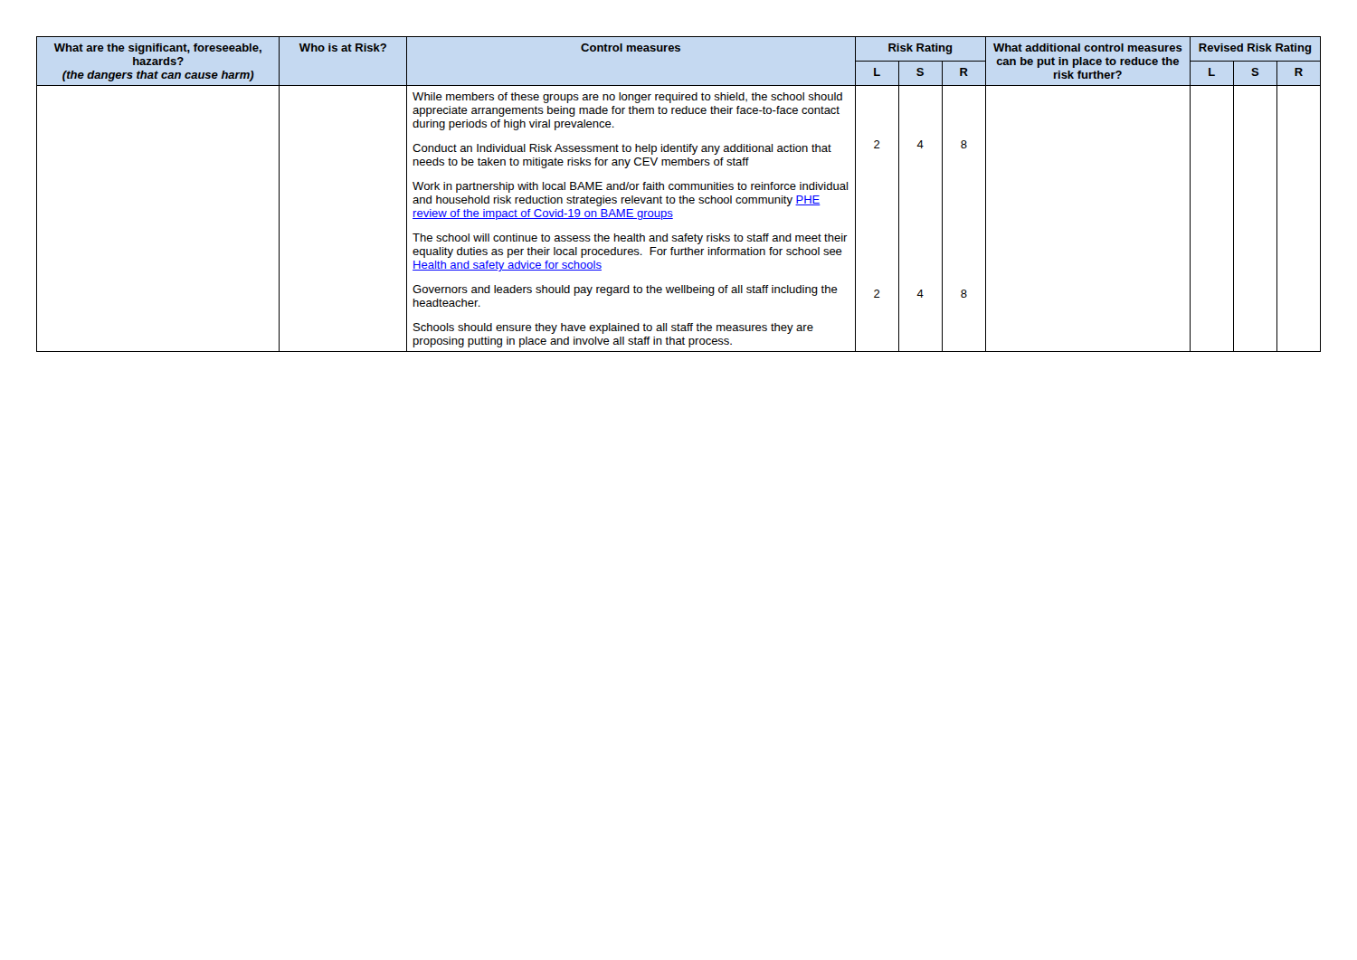| What are the significant, foreseeable, hazards? (the dangers that can cause harm) | Who is at Risk? | Control measures | Risk Rating | What additional control measures can be put in place to reduce the risk further? | Revised Risk Rating |
| --- | --- | --- | --- | --- | --- |
| L | S | R | L | S | R |
| | | While members of these groups are no longer required to shield, the school should appreciate arrangements being made for them to reduce their face-to-face contact during periods of high viral prevalence. Conduct an Individual Risk Assessment to help identify any additional action that needs to be taken to mitigate risks for any CEV members of staff Work in partnership with local BAME and/or faith communities to reinforce individual and household risk reduction strategies relevant to the school community PHE review of the impact of Covid-19 on BAME groups The school will continue to assess the health and safety risks to staff and meet their equality duties as per their local procedures. For further information for school see Health and safety advice for schools Governors and leaders should pay regard to the wellbeing of all staff including the headteacher. Schools should ensure they have explained to all staff the measures they are proposing putting in place and involve all staff in that process. | 2 2 | 4 4 | 8 8 | | | | |